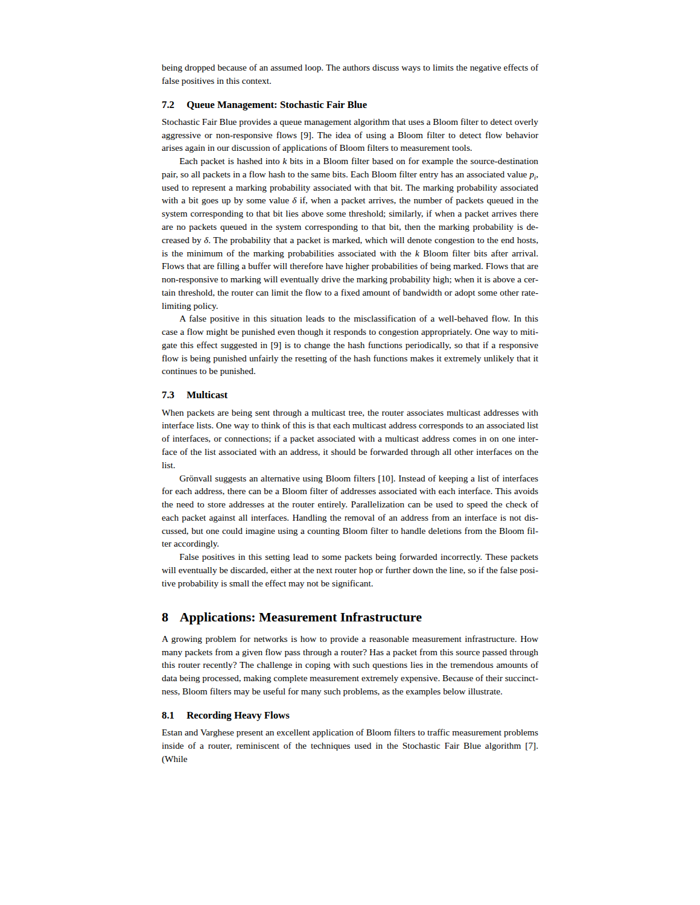being dropped because of an assumed loop. The authors discuss ways to limits the negative effects of false positives in this context.
7.2 Queue Management: Stochastic Fair Blue
Stochastic Fair Blue provides a queue management algorithm that uses a Bloom filter to detect overly aggressive or non-responsive flows [9]. The idea of using a Bloom filter to detect flow behavior arises again in our discussion of applications of Bloom filters to measurement tools.
Each packet is hashed into k bits in a Bloom filter based on for example the source-destination pair, so all packets in a flow hash to the same bits. Each Bloom filter entry has an associated value pi, used to represent a marking probability associated with that bit. The marking probability associated with a bit goes up by some value δ if, when a packet arrives, the number of packets queued in the system corresponding to that bit lies above some threshold; similarly, if when a packet arrives there are no packets queued in the system corresponding to that bit, then the marking probability is decreased by δ. The probability that a packet is marked, which will denote congestion to the end hosts, is the minimum of the marking probabilities associated with the k Bloom filter bits after arrival. Flows that are filling a buffer will therefore have higher probabilities of being marked. Flows that are non-responsive to marking will eventually drive the marking probability high; when it is above a certain threshold, the router can limit the flow to a fixed amount of bandwidth or adopt some other rate-limiting policy.
A false positive in this situation leads to the misclassification of a well-behaved flow. In this case a flow might be punished even though it responds to congestion appropriately. One way to mitigate this effect suggested in [9] is to change the hash functions periodically, so that if a responsive flow is being punished unfairly the resetting of the hash functions makes it extremely unlikely that it continues to be punished.
7.3 Multicast
When packets are being sent through a multicast tree, the router associates multicast addresses with interface lists. One way to think of this is that each multicast address corresponds to an associated list of interfaces, or connections; if a packet associated with a multicast address comes in on one interface of the list associated with an address, it should be forwarded through all other interfaces on the list.
Grönvall suggests an alternative using Bloom filters [10]. Instead of keeping a list of interfaces for each address, there can be a Bloom filter of addresses associated with each interface. This avoids the need to store addresses at the router entirely. Parallelization can be used to speed the check of each packet against all interfaces. Handling the removal of an address from an interface is not discussed, but one could imagine using a counting Bloom filter to handle deletions from the Bloom filter accordingly.
False positives in this setting lead to some packets being forwarded incorrectly. These packets will eventually be discarded, either at the next router hop or further down the line, so if the false positive probability is small the effect may not be significant.
8 Applications: Measurement Infrastructure
A growing problem for networks is how to provide a reasonable measurement infrastructure. How many packets from a given flow pass through a router? Has a packet from this source passed through this router recently? The challenge in coping with such questions lies in the tremendous amounts of data being processed, making complete measurement extremely expensive. Because of their succinctness, Bloom filters may be useful for many such problems, as the examples below illustrate.
8.1 Recording Heavy Flows
Estan and Varghese present an excellent application of Bloom filters to traffic measurement problems inside of a router, reminiscent of the techniques used in the Stochastic Fair Blue algorithm [7]. (While